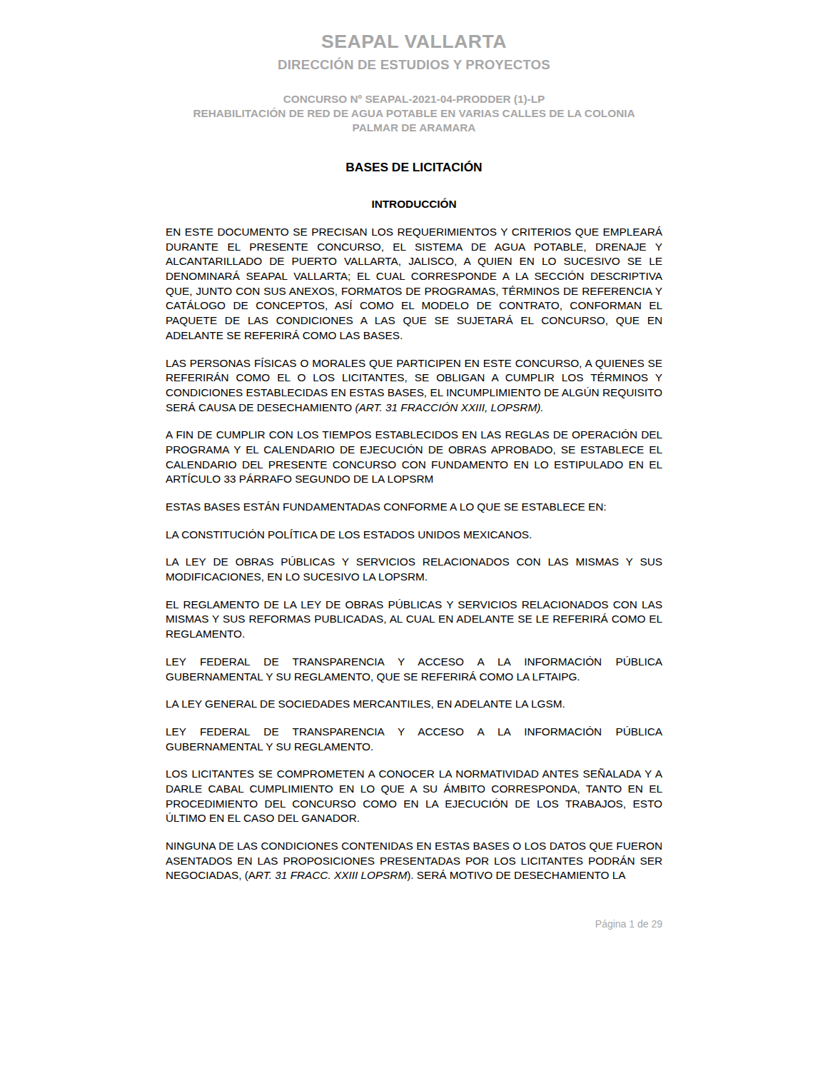SEAPAL VALLARTA
DIRECCIÓN DE ESTUDIOS Y PROYECTOS
CONCURSO Nº SEAPAL-2021-04-PRODDER (1)-LP
REHABILITACIÓN DE RED DE AGUA POTABLE EN VARIAS CALLES DE LA COLONIA
PALMAR DE ARAMARA
BASES DE LICITACIÓN
INTRODUCCIÓN
EN ESTE DOCUMENTO SE PRECISAN LOS REQUERIMIENTOS Y CRITERIOS QUE EMPLEARÁ DURANTE EL PRESENTE CONCURSO, EL SISTEMA DE AGUA POTABLE, DRENAJE Y ALCANTARILLADO DE PUERTO VALLARTA, JALISCO, A QUIEN EN LO SUCESIVO SE LE DENOMINARÁ SEAPAL VALLARTA; EL CUAL CORRESPONDE A LA SECCIÓN DESCRIPTIVA QUE, JUNTO CON SUS ANEXOS, FORMATOS DE PROGRAMAS, TÉRMINOS DE REFERENCIA Y CATÁLOGO DE CONCEPTOS, ASÍ COMO EL MODELO DE CONTRATO, CONFORMAN EL PAQUETE DE LAS CONDICIONES A LAS QUE SE SUJETARÁ EL CONCURSO, QUE EN ADELANTE SE REFERIRÁ COMO LAS BASES.
LAS PERSONAS FÍSICAS O MORALES QUE PARTICIPEN EN ESTE CONCURSO, A QUIENES SE REFERIRÁN COMO EL O LOS LICITANTES, SE OBLIGAN A CUMPLIR LOS TÉRMINOS Y CONDICIONES ESTABLECIDAS EN ESTAS BASES, EL INCUMPLIMIENTO DE ALGÚN REQUISITO SERÁ CAUSA DE DESECHAMIENTO (ART. 31 FRACCIÓN XXIII, LOPSRM).
A FIN DE CUMPLIR CON LOS TIEMPOS ESTABLECIDOS EN LAS REGLAS DE OPERACIÓN DEL PROGRAMA Y EL CALENDARIO DE EJECUCIÓN DE OBRAS APROBADO, SE ESTABLECE EL CALENDARIO DEL PRESENTE CONCURSO CON FUNDAMENTO EN LO ESTIPULADO EN EL ARTÍCULO 33 PÁRRAFO SEGUNDO DE LA LOPSRM
ESTAS BASES ESTÁN FUNDAMENTADAS CONFORME A LO QUE SE ESTABLECE EN:
LA CONSTITUCIÓN POLÍTICA DE LOS ESTADOS UNIDOS MEXICANOS.
LA LEY DE OBRAS PÚBLICAS Y SERVICIOS RELACIONADOS CON LAS MISMAS Y SUS MODIFICACIONES, EN LO SUCESIVO LA LOPSRM.
EL REGLAMENTO DE LA LEY DE OBRAS PÚBLICAS Y SERVICIOS RELACIONADOS CON LAS MISMAS Y SUS REFORMAS PUBLICADAS, AL CUAL EN ADELANTE SE LE REFERIRÁ COMO EL REGLAMENTO.
LEY FEDERAL DE TRANSPARENCIA Y ACCESO A LA INFORMACIÓN PÚBLICA GUBERNAMENTAL Y SU REGLAMENTO, QUE SE REFERIRÁ COMO LA LFTAIPG.
LA LEY GENERAL DE SOCIEDADES MERCANTILES, EN ADELANTE LA LGSM.
LEY FEDERAL DE TRANSPARENCIA Y ACCESO A LA INFORMACIÓN PÚBLICA GUBERNAMENTAL Y SU REGLAMENTO.
LOS LICITANTES SE COMPROMETEN A CONOCER LA NORMATIVIDAD ANTES SEÑALADA Y A DARLE CABAL CUMPLIMIENTO EN LO QUE A SU ÁMBITO CORRESPONDA, TANTO EN EL PROCEDIMIENTO DEL CONCURSO COMO EN LA EJECUCIÓN DE LOS TRABAJOS, ESTO ÚLTIMO EN EL CASO DEL GANADOR.
NINGUNA DE LAS CONDICIONES CONTENIDAS EN ESTAS BASES O LOS DATOS QUE FUERON ASENTADOS EN LAS PROPOSICIONES PRESENTADAS POR LOS LICITANTES PODRÁN SER NEGOCIADAS, (ART. 31 FRACC. XXIII LOPSRM). SERÁ MOTIVO DE DESECHAMIENTO LA
Página 1 de 29